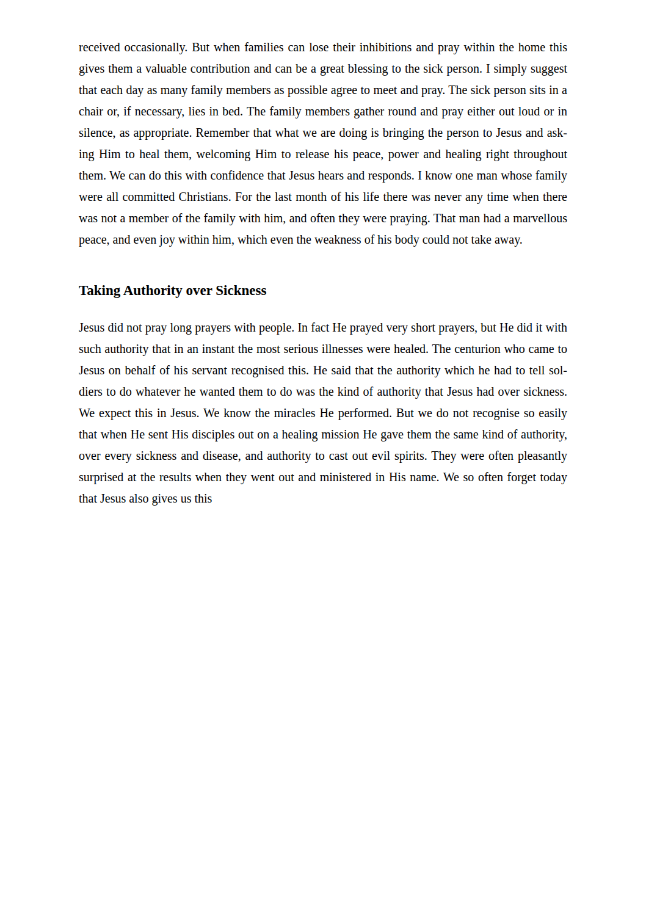received occasionally. But when families can lose their inhibitions and pray within the home this gives them a valuable contribution and can be a great blessing to the sick person. I simply suggest that each day as many family members as possible agree to meet and pray. The sick person sits in a chair or, if necessary, lies in bed. The family members gather round and pray either out loud or in silence, as appropriate. Remember that what we are doing is bringing the person to Jesus and asking Him to heal them, welcoming Him to release his peace, power and healing right throughout them. We can do this with confidence that Jesus hears and responds. I know one man whose family were all committed Christians. For the last month of his life there was never any time when there was not a member of the family with him, and often they were praying. That man had a marvellous peace, and even joy within him, which even the weakness of his body could not take away.
Taking Authority over Sickness
Jesus did not pray long prayers with people. In fact He prayed very short prayers, but He did it with such authority that in an instant the most serious illnesses were healed. The centurion who came to Jesus on behalf of his servant recognised this. He said that the authority which he had to tell soldiers to do whatever he wanted them to do was the kind of authority that Jesus had over sickness. We expect this in Jesus. We know the miracles He performed. But we do not recognise so easily that when He sent His disciples out on a healing mission He gave them the same kind of authority, over every sickness and disease, and authority to cast out evil spirits. They were often pleasantly surprised at the results when they went out and ministered in His name. We so often forget today that Jesus also gives us this